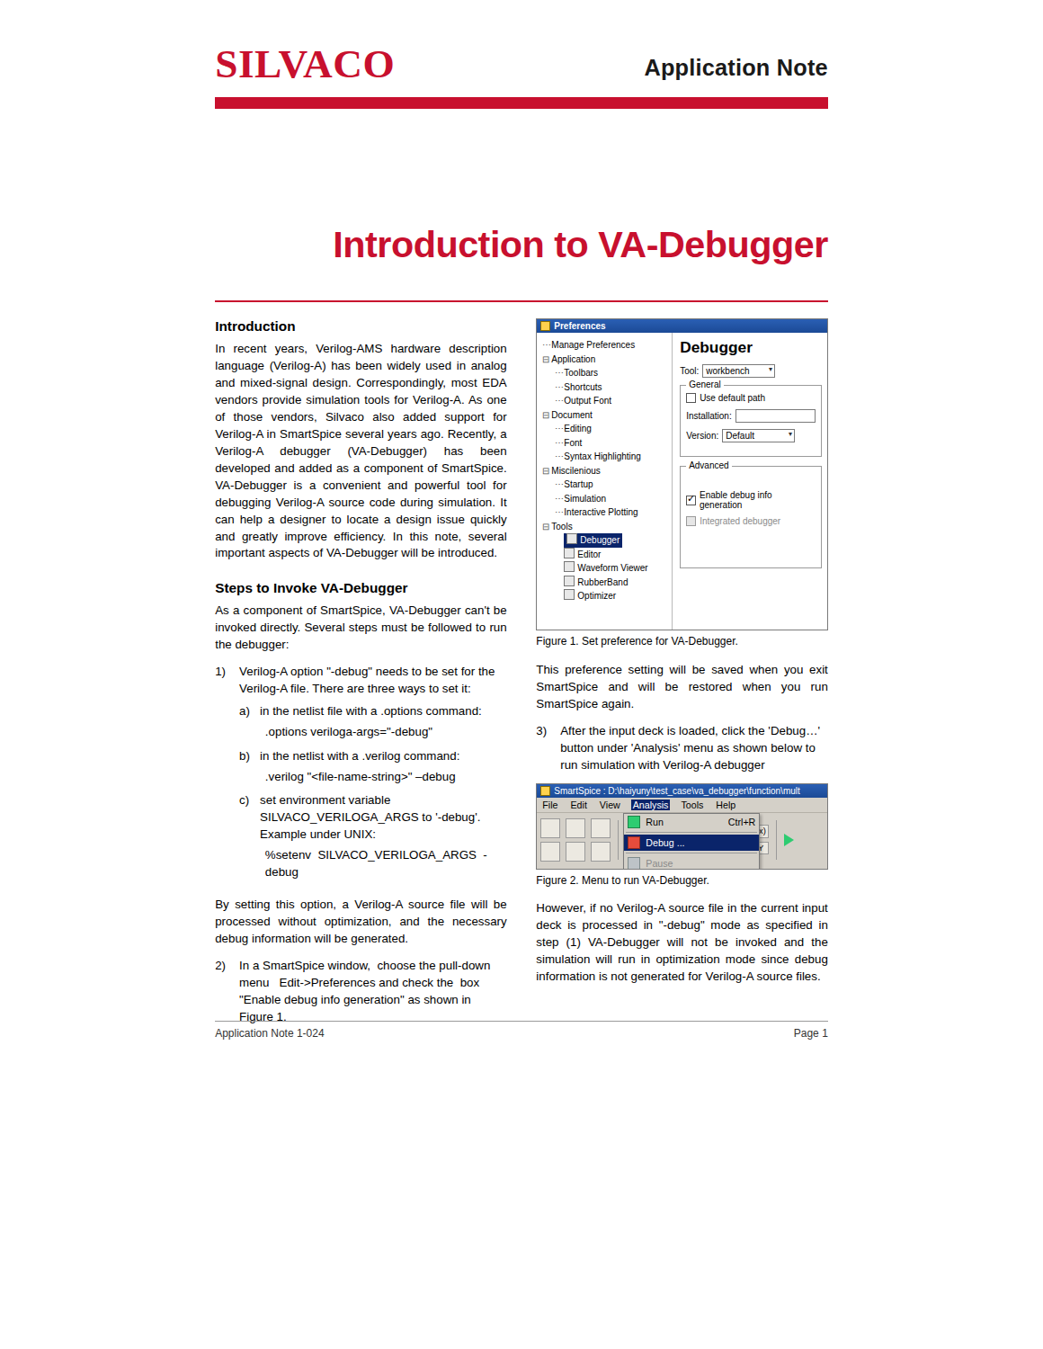SILVACO
Application Note
Introduction to VA-Debugger
Introduction
In recent years, Verilog-AMS hardware description language (Verilog-A) has been widely used in analog and mixed-signal design. Correspondingly, most EDA vendors provide simulation tools for Verilog-A. As one of those vendors, Silvaco also added support for Verilog-A in SmartSpice several years ago. Recently, a Verilog-A debugger (VA-Debugger) has been developed and added as a component of SmartSpice. VA-Debugger is a convenient and powerful tool for debugging Verilog-A source code during simulation. It can help a designer to locate a design issue quickly and greatly improve efficiency. In this note, several important aspects of VA-Debugger will be introduced.
Steps to Invoke VA-Debugger
As a component of SmartSpice, VA-Debugger can't be invoked directly. Several steps must be followed to run the debugger:
1)
Verilog-A option "-debug" needs to be set for the Verilog-A file. There are three ways to set it:
a)
in the netlist file with a .options command:
.options veriloga-args="-debug"
b)
in the netlist with a .verilog command:
.verilog "<file-name-string>" –debug
c)
set environment variable SILVACO_VERILOGA_ARGS to '-debug'. Example under UNIX:
%setenv SILVACO_VERILOGA_ARGS -debug
By setting this option, a Verilog-A source file will be processed without optimization, and the necessary debug information will be generated.
2)
In a SmartSpice window, choose the pull-down menu Edit->Preferences and check the box "Enable debug info generation" as shown in Figure 1.
Preferences
⋯Manage Preferences
⊟Application
⋯Toolbars
⋯Shortcuts
⋯Output Font
⊟Document
⋯Editing
⋯Font
⋯Syntax Highlighting
⊟Miscilenious
⋯Startup
⋯Simulation
⋯Interactive Plotting
⊟Tools
Debugger
Editor
Waveform Viewer
RubberBand
Optimizer
Debugger
Tool: workbench
General
Use default path
Installation:
Version: Default
Advanced
Enable debug info generation
Integrated debugger
Figure 1. Set preference for VA-Debugger.
This preference setting will be saved when you exit SmartSpice and will be restored when you run SmartSpice again.
3)
After the input deck is loaded, click the 'Debug…' button under 'Analysis' menu as shown below to run simulation with Verilog-A debugger
SmartSpice : D:\haiyuny\test_case\va_debugger\function\mult
File Edit View Analysis Tools Help
X=1 A=B
F(x) =Y
Run Ctrl+R
Debug ...
Pause
Figure 2. Menu to run VA-Debugger.
However, if no Verilog-A source file in the current input deck is processed in "-debug" mode as specified in step (1) VA-Debugger will not be invoked and the simulation will run in optimization mode since debug information is not generated for Verilog-A source files.
Application Note 1-024 Page 1